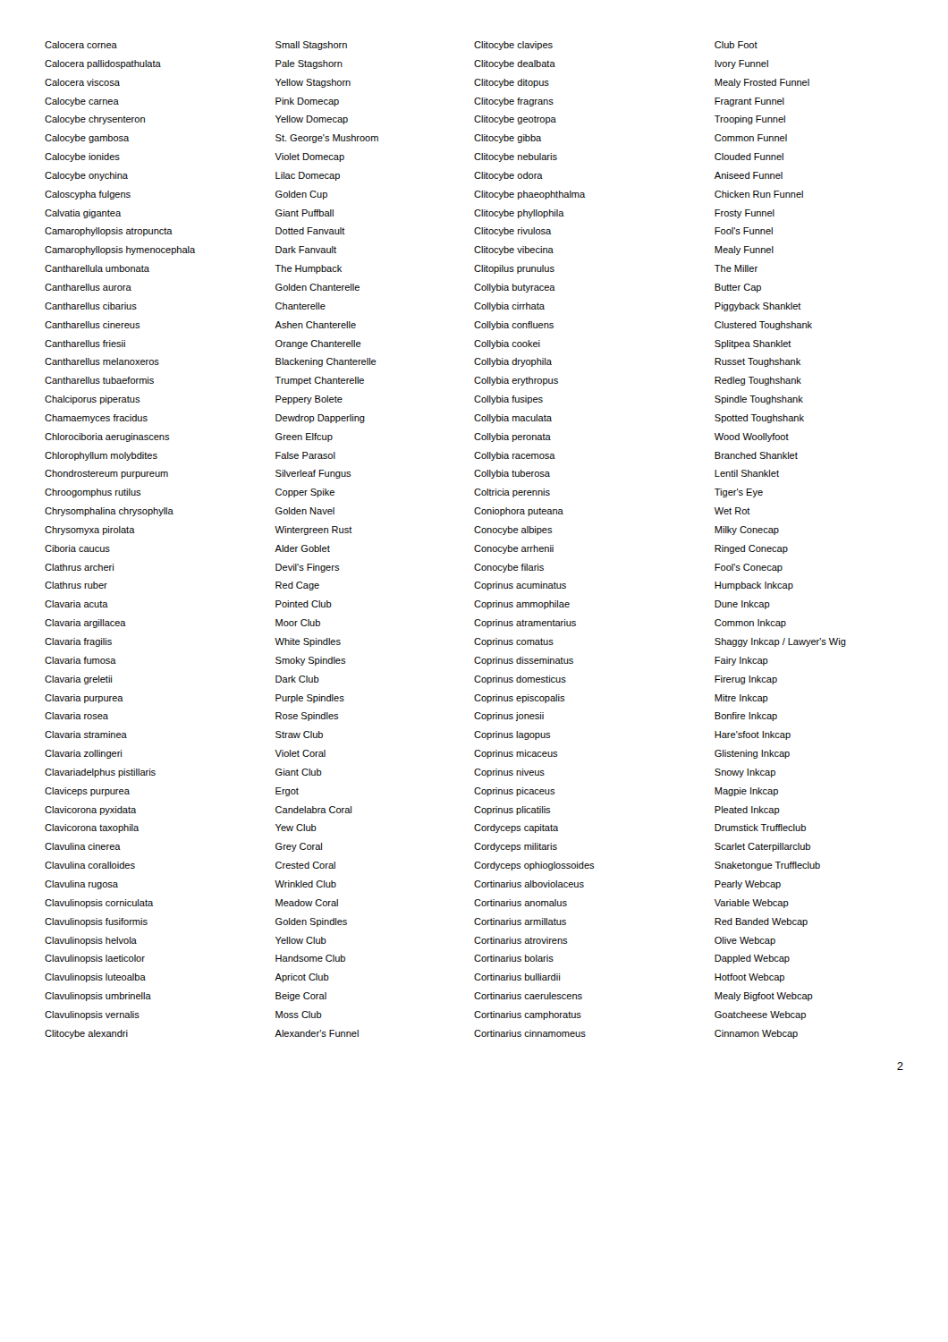| Calocera cornea | Small Stagshorn |
| Calocera pallidospathulata | Pale Stagshorn |
| Calocera viscosa | Yellow Stagshorn |
| Calocybe carnea | Pink Domecap |
| Calocybe chrysenteron | Yellow Domecap |
| Calocybe gambosa | St. George's Mushroom |
| Calocybe ionides | Violet Domecap |
| Calocybe onychina | Lilac Domecap |
| Caloscypha fulgens | Golden Cup |
| Calvatia gigantea | Giant Puffball |
| Camarophyllopsis atropuncta | Dotted Fanvault |
| Camarophyllopsis hymenocephala | Dark Fanvault |
| Cantharellula umbonata | The Humpback |
| Cantharellus aurora | Golden Chanterelle |
| Cantharellus cibarius | Chanterelle |
| Cantharellus cinereus | Ashen Chanterelle |
| Cantharellus friesii | Orange Chanterelle |
| Cantharellus melanoxeros | Blackening Chanterelle |
| Cantharellus tubaeformis | Trumpet Chanterelle |
| Chalciporus piperatus | Peppery Bolete |
| Chamaemyces fracidus | Dewdrop Dapperling |
| Chlorociboria aeruginascens | Green Elfcup |
| Chlorophyllum molybdites | False Parasol |
| Chondrostereum purpureum | Silverleaf Fungus |
| Chroogomphus rutilus | Copper Spike |
| Chrysomphalina chrysophylla | Golden Navel |
| Chrysomyxa pirolata | Wintergreen Rust |
| Ciboria caucus | Alder Goblet |
| Clathrus archeri | Devil's Fingers |
| Clathrus ruber | Red Cage |
| Clavaria acuta | Pointed Club |
| Clavaria argillacea | Moor Club |
| Clavaria fragilis | White Spindles |
| Clavaria fumosa | Smoky Spindles |
| Clavaria greletii | Dark Club |
| Clavaria purpurea | Purple Spindles |
| Clavaria rosea | Rose Spindles |
| Clavaria straminea | Straw Club |
| Clavaria zollingeri | Violet Coral |
| Clavariadelphus pistillaris | Giant Club |
| Claviceps purpurea | Ergot |
| Clavicorona pyxidata | Candelabra Coral |
| Clavicorona taxophila | Yew Club |
| Clavulina cinerea | Grey Coral |
| Clavulina coralloides | Crested Coral |
| Clavulina rugosa | Wrinkled Club |
| Clavulinopsis corniculata | Meadow Coral |
| Clavulinopsis fusiformis | Golden Spindles |
| Clavulinopsis helvola | Yellow Club |
| Clavulinopsis laeticolor | Handsome Club |
| Clavulinopsis luteoalba | Apricot Club |
| Clavulinopsis umbrinella | Beige Coral |
| Clavulinopsis vernalis | Moss Club |
| Clitocybe alexandri | Alexander's Funnel |
| Clitocybe clavipes | Club Foot |
| Clitocybe dealbata | Ivory Funnel |
| Clitocybe ditopus | Mealy Frosted Funnel |
| Clitocybe fragrans | Fragrant Funnel |
| Clitocybe geotropa | Trooping Funnel |
| Clitocybe gibba | Common Funnel |
| Clitocybe nebularis | Clouded Funnel |
| Clitocybe odora | Aniseed Funnel |
| Clitocybe phaeophthalma | Chicken Run Funnel |
| Clitocybe phyllophila | Frosty Funnel |
| Clitocybe rivulosa | Fool's Funnel |
| Clitocybe vibecina | Mealy Funnel |
| Clitopilus prunulus | The Miller |
| Collybia butyracea | Butter Cap |
| Collybia cirrhata | Piggyback Shanklet |
| Collybia confluens | Clustered Toughshank |
| Collybia cookei | Splitpea Shanklet |
| Collybia dryophila | Russet Toughshank |
| Collybia erythropus | Redleg Toughshank |
| Collybia fusipes | Spindle Toughshank |
| Collybia maculata | Spotted Toughshank |
| Collybia peronata | Wood Woollyfoot |
| Collybia racemosa | Branched Shanklet |
| Collybia tuberosa | Lentil Shanklet |
| Coltricia perennis | Tiger's Eye |
| Coniophora puteana | Wet Rot |
| Conocybe albipes | Milky Conecap |
| Conocybe arrhenii | Ringed Conecap |
| Conocybe filaris | Fool's Conecap |
| Coprinus acuminatus | Humpback Inkcap |
| Coprinus ammophilae | Dune Inkcap |
| Coprinus atramentarius | Common Inkcap |
| Coprinus comatus | Shaggy Inkcap / Lawyer's Wig |
| Coprinus disseminatus | Fairy Inkcap |
| Coprinus domesticus | Firerug Inkcap |
| Coprinus episcopalis | Mitre Inkcap |
| Coprinus jonesii | Bonfire Inkcap |
| Coprinus lagopus | Hare'sfoot Inkcap |
| Coprinus micaceus | Glistening Inkcap |
| Coprinus niveus | Snowy Inkcap |
| Coprinus picaceus | Magpie Inkcap |
| Coprinus plicatilis | Pleated Inkcap |
| Cordyceps capitata | Drumstick Truffleclub |
| Cordyceps militaris | Scarlet Caterpillarclub |
| Cordyceps ophioglossoides | Snaketongue Truffleclub |
| Cortinarius alboviolaceus | Pearly Webcap |
| Cortinarius anomalus | Variable Webcap |
| Cortinarius armillatus | Red Banded Webcap |
| Cortinarius atrovirens | Olive Webcap |
| Cortinarius bolaris | Dappled Webcap |
| Cortinarius bulliardii | Hotfoot Webcap |
| Cortinarius caerulescens | Mealy Bigfoot Webcap |
| Cortinarius camphoratus | Goatcheese Webcap |
| Cortinarius cinnamomeus | Cinnamon Webcap |
2